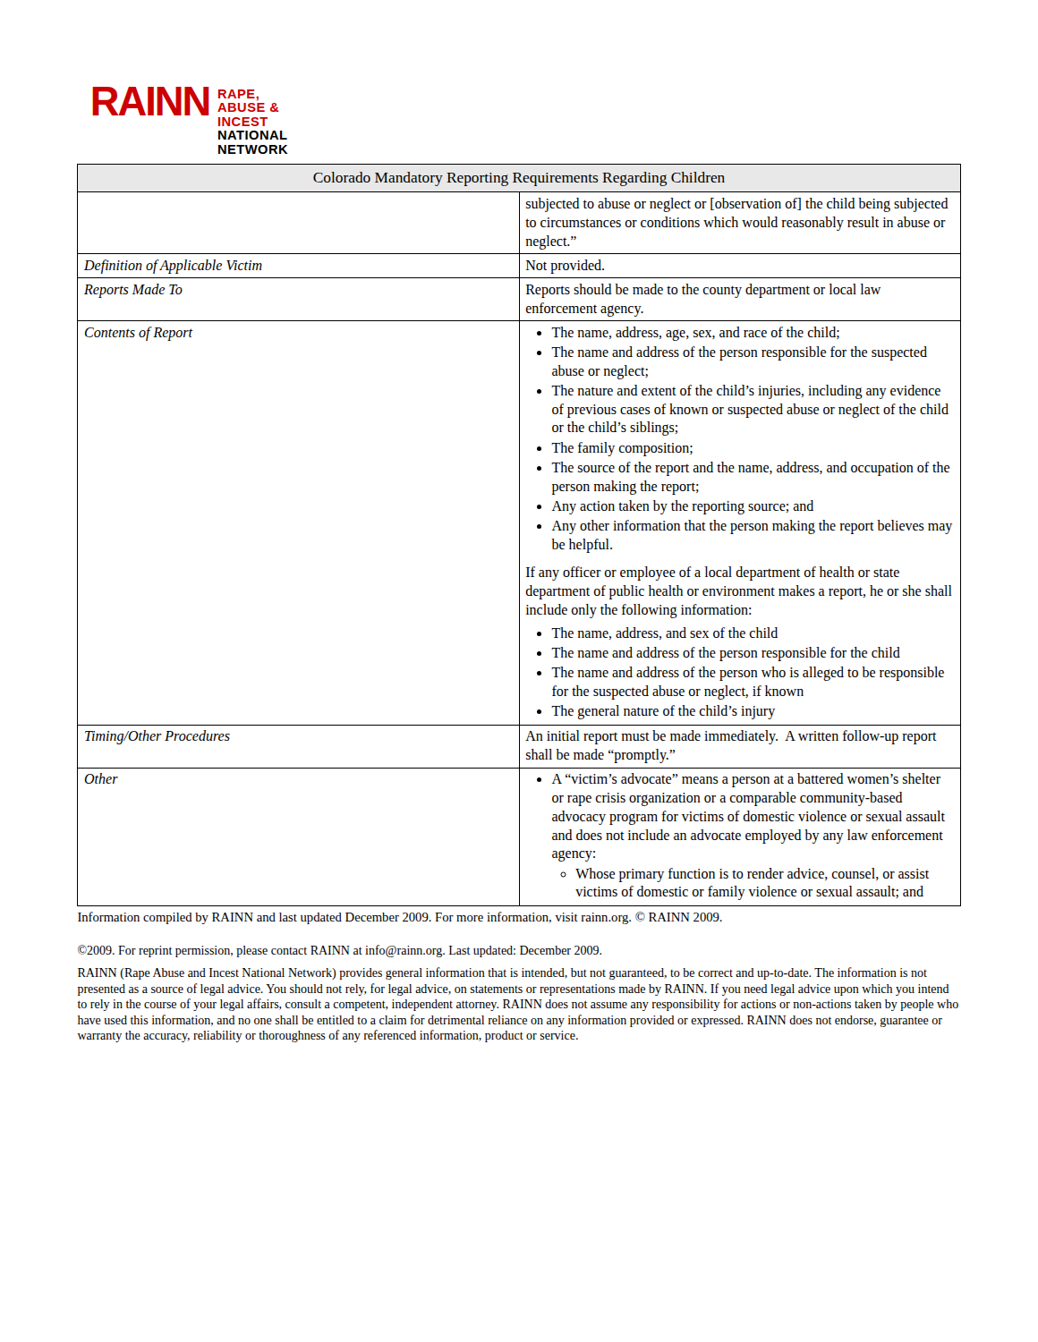RAINN RAPE, ABUSE & INCEST NATIONAL NETWORK
| Colorado Mandatory Reporting Requirements Regarding Children |
| --- |
| | subjected to abuse or neglect or [observation of] the child being subjected to circumstances or conditions which would reasonably result in abuse or neglect.” |
| Definition of Applicable Victim | Not provided. |
| Reports Made To | Reports should be made to the county department or local law enforcement agency. |
| Contents of Report | The name, address, age, sex, and race of the child; The name and address of the person responsible for the suspected abuse or neglect; The nature and extent of the child’s injuries, including any evidence of previous cases of known or suspected abuse or neglect of the child or the child’s siblings; The family composition; The source of the report and the name, address, and occupation of the person making the report; Any action taken by the reporting source; and Any other information that the person making the report believes may be helpful. If any officer or employee of a local department of health or state department of public health or environment makes a report, he or she shall include only the following information: The name, address, and sex of the child The name and address of the person responsible for the child The name and address of the person who is alleged to be responsible for the suspected abuse or neglect, if known The general nature of the child’s injury |
| Timing/Other Procedures | An initial report must be made immediately. A written follow-up report shall be made “promptly.” |
| Other | A “victim’s advocate” means a person at a battered women’s shelter or rape crisis organization or a comparable community-based advocacy program for victims of domestic violence or sexual assault and does not include an advocate employed by any law enforcement agency: Whose primary function is to render advice, counsel, or assist victims of domestic or family violence or sexual assault; and |
Information compiled by RAINN and last updated December 2009. For more information, visit rainn.org. © RAINN 2009.
©2009. For reprint permission, please contact RAINN at info@rainn.org. Last updated: December 2009.
RAINN (Rape Abuse and Incest National Network) provides general information that is intended, but not guaranteed, to be correct and up-to-date. The information is not presented as a source of legal advice. You should not rely, for legal advice, on statements or representations made by RAINN. If you need legal advice upon which you intend to rely in the course of your legal affairs, consult a competent, independent attorney. RAINN does not assume any responsibility for actions or non-actions taken by people who have used this information, and no one shall be entitled to a claim for detrimental reliance on any information provided or expressed. RAINN does not endorse, guarantee or warranty the accuracy, reliability or thoroughness of any referenced information, product or service.